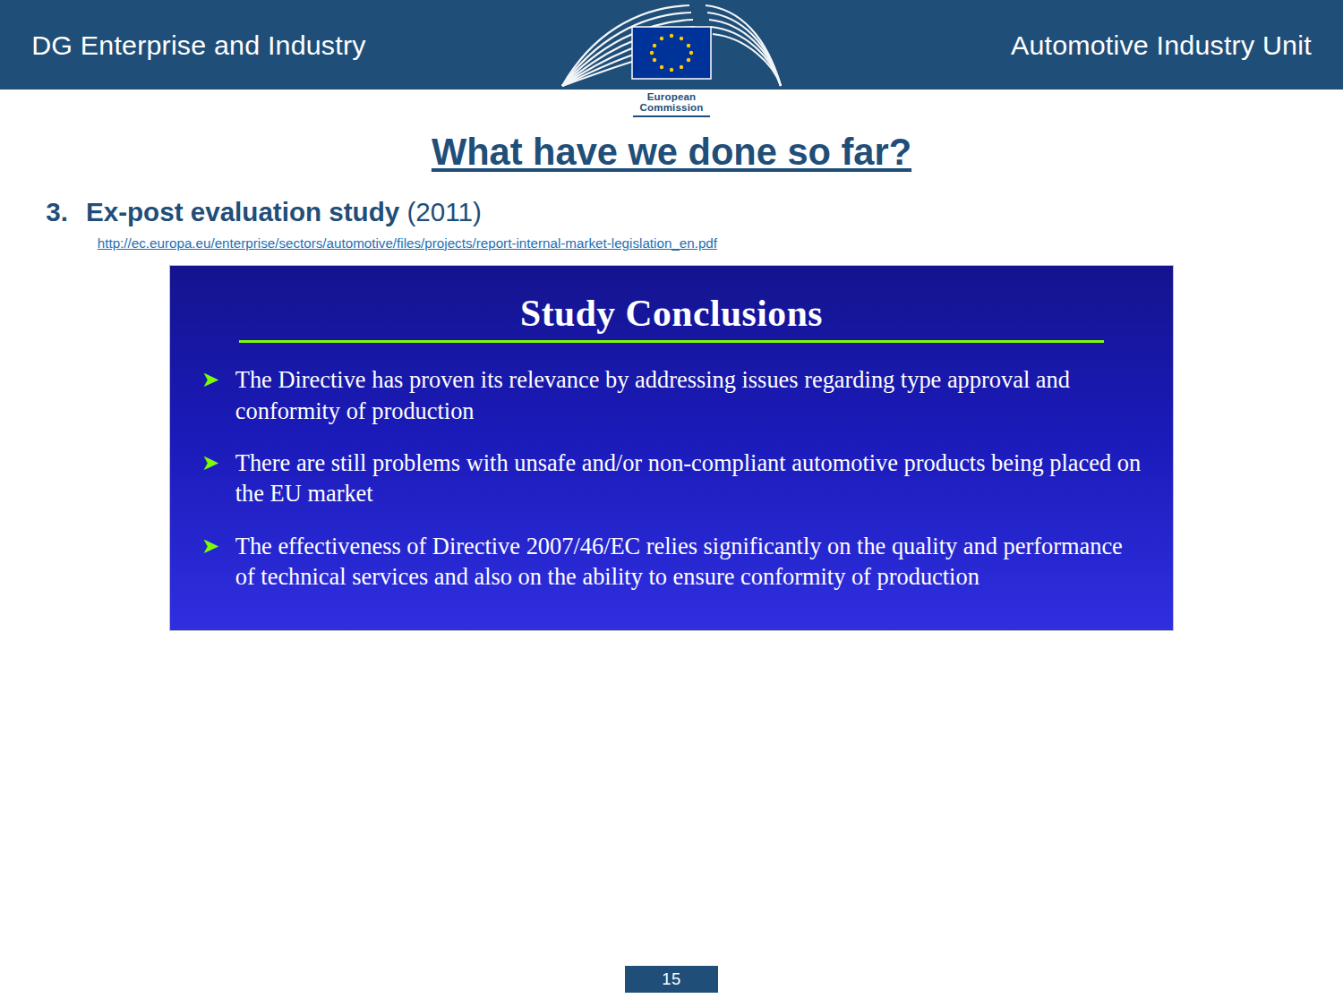DG Enterprise and Industry
European Commission
Automotive Industry Unit
What have we done so far?
3. Ex-post evaluation study (2011)
http://ec.europa.eu/enterprise/sectors/automotive/files/projects/report-internal-market-legislation_en.pdf
Study Conclusions
➤The Directive has proven its relevance by addressing issues regarding type approval and conformity of production
➤There are still problems with unsafe and/or non-compliant automotive products being placed on the EU market
➤The effectiveness of Directive 2007/46/EC relies significantly on the quality and performance of technical services and also on the ability to ensure conformity of production
15